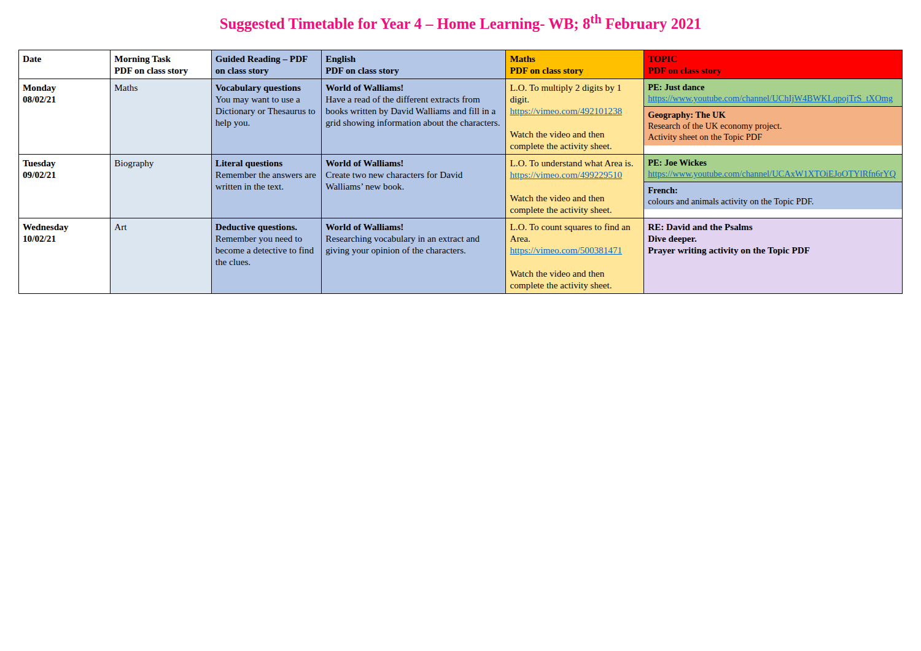Suggested Timetable for Year 4 – Home Learning- WB; 8th February 2021
| Date | Morning Task PDF on class story | Guided Reading – PDF on class story | English PDF on class story | Maths PDF on class story | TOPIC PDF on class story |
| --- | --- | --- | --- | --- | --- |
| Monday 08/02/21 | Maths | Vocabulary questions You may want to use a Dictionary or Thesaurus to help you. | World of Walliams! Have a read of the different extracts from books written by David Walliams and fill in a grid showing information about the characters. | L.O. To multiply 2 digits by 1 digit. https://vimeo.com/492101238 Watch the video and then complete the activity sheet. | / PE: Just dance https://www.youtube.com/channel/UChIjW4BWKLqpojTrS_tXOmg / / Geography: The UK Research of the UK economy project. Activity sheet on the Topic PDF / |
| Tuesday 09/02/21 | Biography | Literal questions Remember the answers are written in the text. | World of Walliams! Create two new characters for David Walliams’ new book. | L.O. To understand what Area is. https://vimeo.com/499229510 Watch the video and then complete the activity sheet. | / PE: Joe Wickes https://www.youtube.com/channel/UCAxW1XTOiEJoOTYlRfn6rYQ / / French: colours and animals activity on the Topic PDF. / |
| Wednesday 10/02/21 | Art | Deductive questions. Remember you need to become a detective to find the clues. | World of Walliams! Researching vocabulary in an extract and giving your opinion of the characters. | L.O. To count squares to find an Area. https://vimeo.com/500381471 Watch the video and then complete the activity sheet. | RE: David and the Psalms Dive deeper. Prayer writing activity on the Topic PDF |